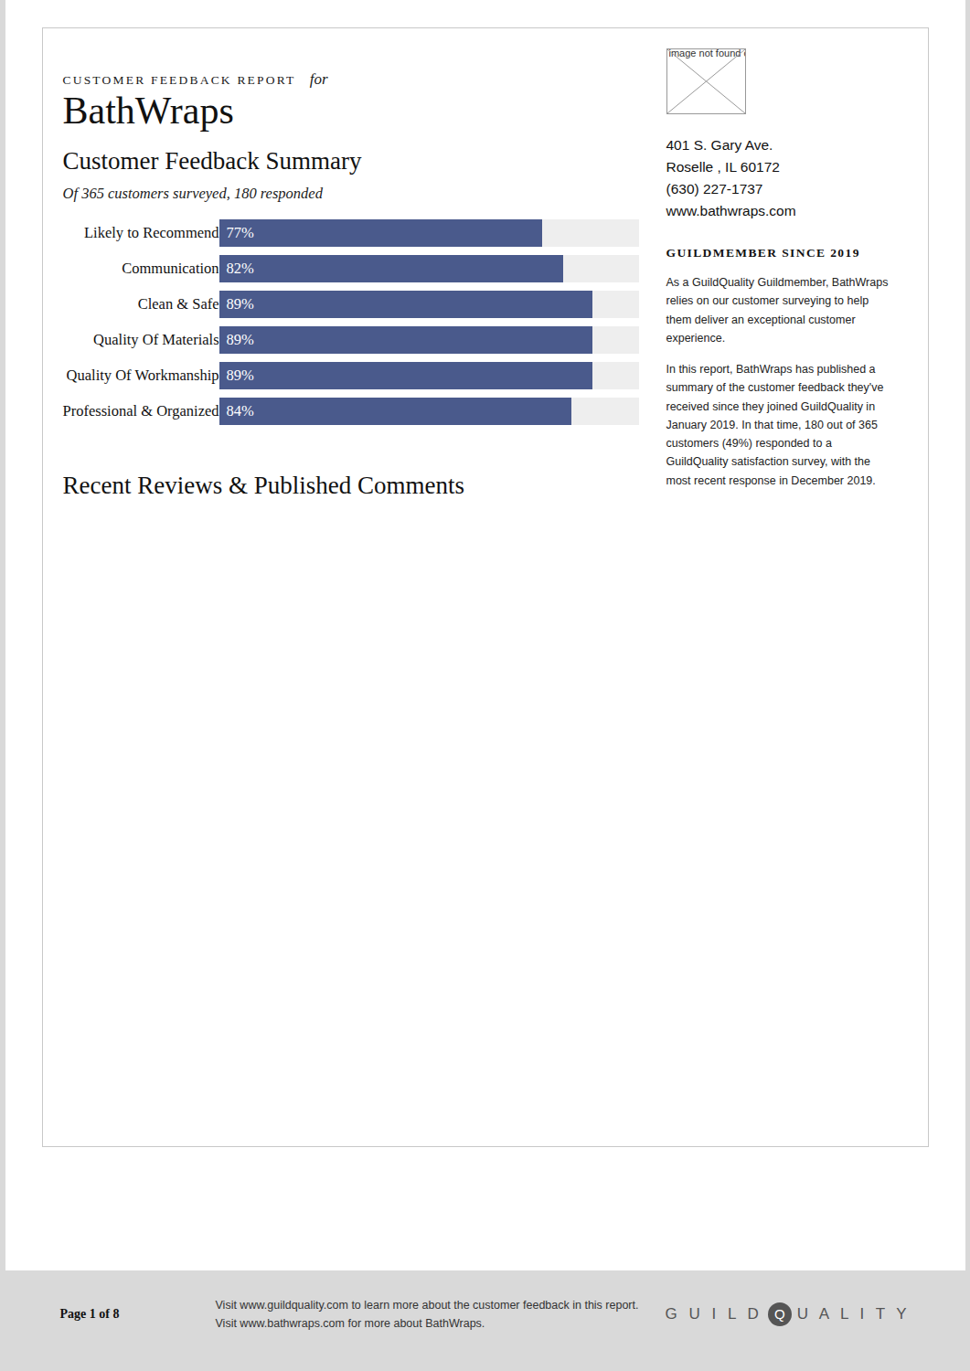CUSTOMER FEEDBACK REPORT for
BathWraps
Customer Feedback Summary
Of 365 customers surveyed, 180 responded
| Likely to Recommend | 77% |
| Communication | 82% |
| Clean & Safe | 89% |
| Quality Of Materials | 89% |
| Quality Of Workmanship | 89% |
| Professional & Organized | 84% |
Recent Reviews & Published Comments
image not found or type unk
401 S. Gary Ave.
Roselle , IL 60172
(630) 227-1737
www.bathwraps.com
GUILDMEMBER SINCE 2019
As a GuildQuality Guildmember, BathWraps relies on our customer surveying to help them deliver an exceptional customer experience.
In this report, BathWraps has published a summary of the customer feedback they've received since they joined GuildQuality in January 2019. In that time, 180 out of 365 customers (49%) responded to a GuildQuality satisfaction survey, with the most recent response in December 2019.
Page 1 of 8
Visit www.guildquality.com to learn more about the customer feedback in this report. Visit www.bathwraps.com for more about BathWraps.
G U I L DQU A L I T Y